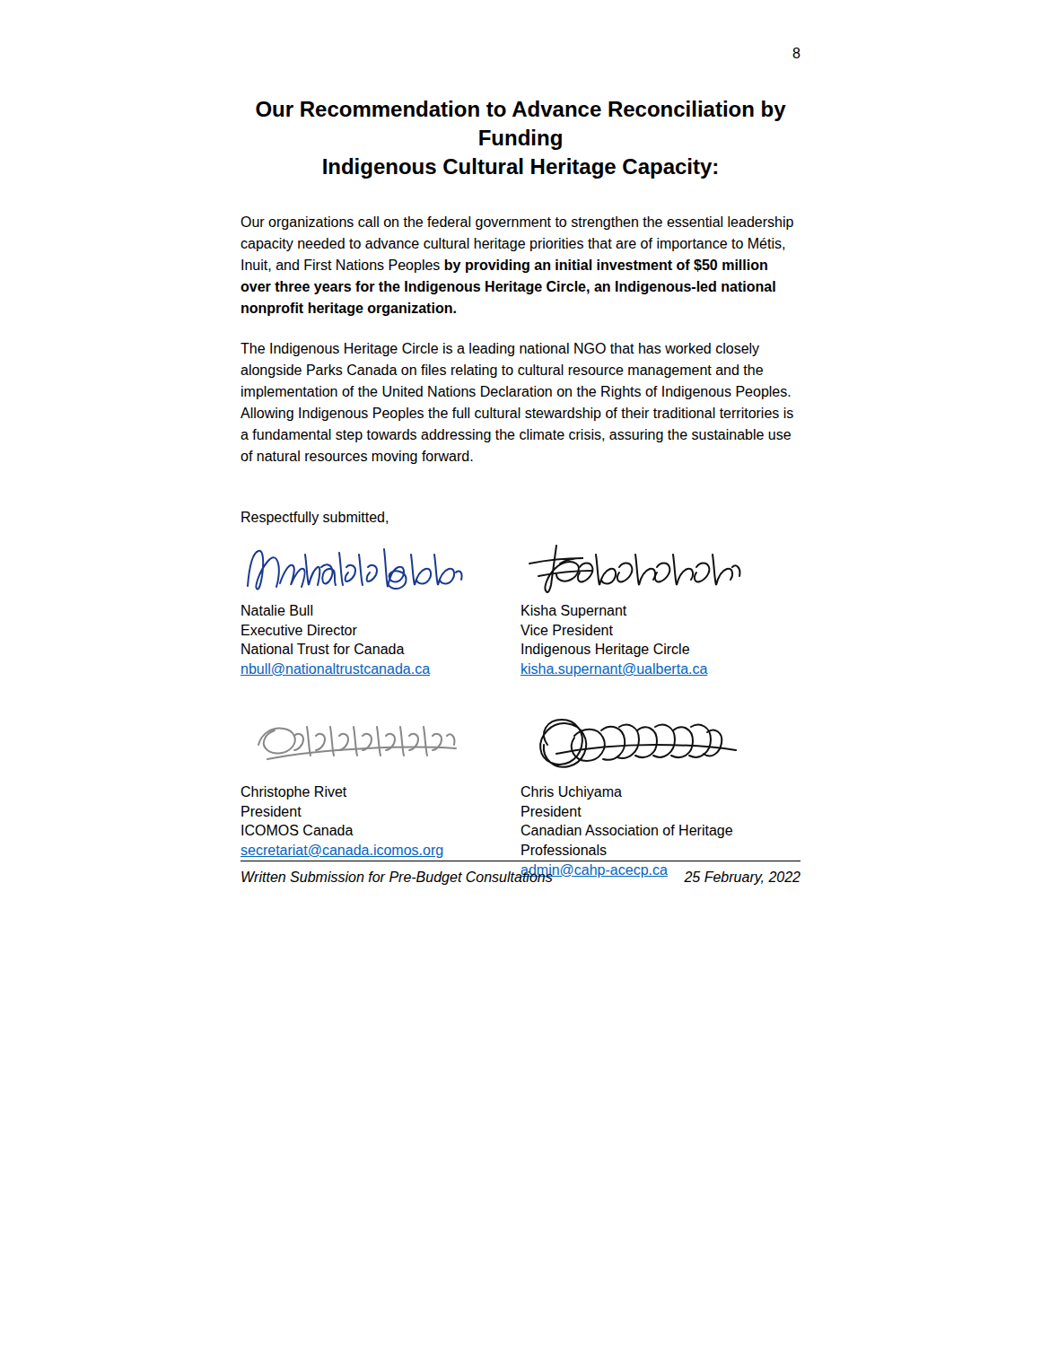8
Our Recommendation to Advance Reconciliation by Funding
Indigenous Cultural Heritage Capacity:
Our organizations call on the federal government to strengthen the essential leadership capacity needed to advance cultural heritage priorities that are of importance to Métis, Inuit, and First Nations Peoples by providing an initial investment of $50 million over three years for the Indigenous Heritage Circle, an Indigenous-led national nonprofit heritage organization.
The Indigenous Heritage Circle is a leading national NGO that has worked closely alongside Parks Canada on files relating to cultural resource management and the implementation of the United Nations Declaration on the Rights of Indigenous Peoples. Allowing Indigenous Peoples the full cultural stewardship of their traditional territories is a fundamental step towards addressing the climate crisis, assuring the sustainable use of natural resources moving forward.
Respectfully submitted,
| Natalie Bull Executive Director National Trust for Canada nbull@nationaltrustcanada.ca | Kisha Supernant Vice President Indigenous Heritage Circle kisha.supernant@ualberta.ca |
| Christophe Rivet President ICOMOS Canada secretariat@canada.icomos.org | Chris Uchiyama President Canadian Association of Heritage Professionals admin@cahp-acecp.ca |
Written Submission for Pre-Budget Consultations 25 February, 2022